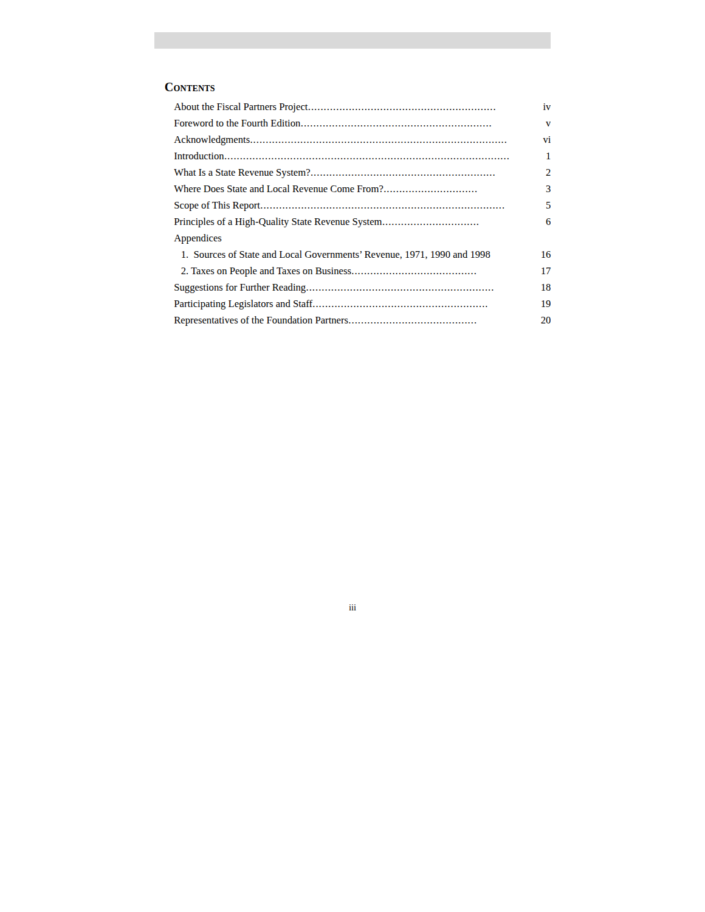Contents
About the Fiscal Partners Project ............................................................ iv
Foreword to the Fourth Edition ............................................................. v
Acknowledgments .................................................................................. vi
Introduction ........................................................................................... 1
What Is a State Revenue System? ........................................................... 2
Where Does State and Local Revenue Come From? .............................. 3
Scope of This Report .............................................................................. 5
Principles of a High-Quality State Revenue System ............................... 6
Appendices
1. Sources of State and Local Governments’ Revenue, 1971, 1990 and 1998 16
2. Taxes on People and Taxes on Business ........................................ 17
Suggestions for Further Reading ............................................................ 18
Participating Legislators and Staff ........................................................ 19
Representatives of the Foundation Partners ......................................... 20
iii